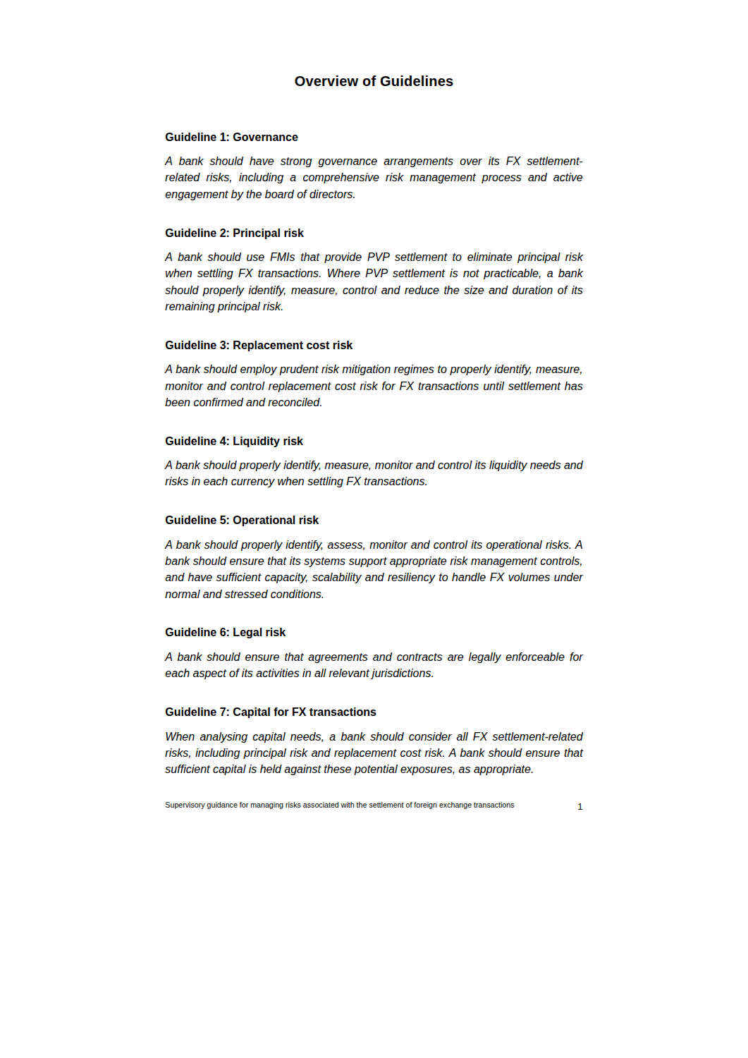Overview of Guidelines
Guideline 1: Governance
A bank should have strong governance arrangements over its FX settlement-related risks, including a comprehensive risk management process and active engagement by the board of directors.
Guideline 2: Principal risk
A bank should use FMIs that provide PVP settlement to eliminate principal risk when settling FX transactions. Where PVP settlement is not practicable, a bank should properly identify, measure, control and reduce the size and duration of its remaining principal risk.
Guideline 3: Replacement cost risk
A bank should employ prudent risk mitigation regimes to properly identify, measure, monitor and control replacement cost risk for FX transactions until settlement has been confirmed and reconciled.
Guideline 4: Liquidity risk
A bank should properly identify, measure, monitor and control its liquidity needs and risks in each currency when settling FX transactions.
Guideline 5: Operational risk
A bank should properly identify, assess, monitor and control its operational risks. A bank should ensure that its systems support appropriate risk management controls, and have sufficient capacity, scalability and resiliency to handle FX volumes under normal and stressed conditions.
Guideline 6: Legal risk
A bank should ensure that agreements and contracts are legally enforceable for each aspect of its activities in all relevant jurisdictions.
Guideline 7: Capital for FX transactions
When analysing capital needs, a bank should consider all FX settlement-related risks, including principal risk and replacement cost risk. A bank should ensure that sufficient capital is held against these potential exposures, as appropriate.
1 Supervisory guidance for managing risks associated with the settlement of foreign exchange transactions